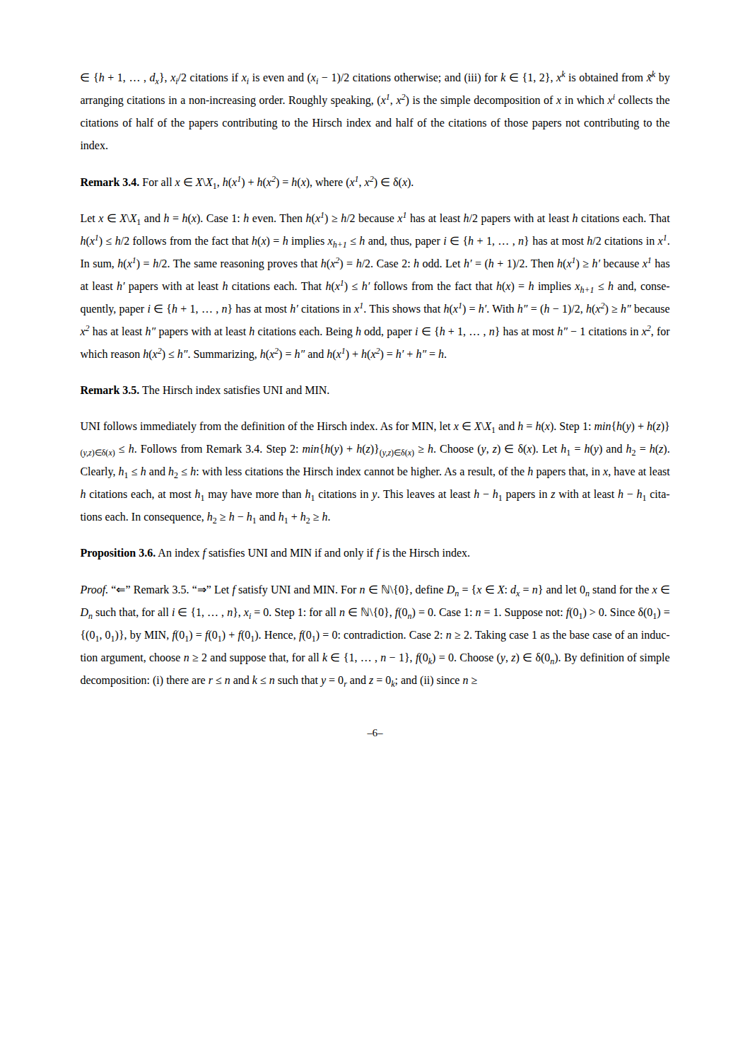∈ {h + 1, … , dx}, xi/2 citations if xi is even and (xi − 1)/2 citations otherwise; and (iii) for k ∈ {1, 2}, xk is obtained from x̃k by arranging citations in a non-increasing order. Roughly speaking, (x1, x2) is the simple decomposition of x in which xi collects the citations of half of the papers contributing to the Hirsch index and half of the citations of those papers not contributing to the index.
Remark 3.4. For all x ∈ X\X1, h(x1) + h(x2) = h(x), where (x1, x2) ∈ δ(x).
Let x ∈ X\X1 and h = h(x). Case 1: h even. Then h(x1) ≥ h/2 because x1 has at least h/2 papers with at least h citations each. That h(x1) ≤ h/2 follows from the fact that h(x) = h implies xh+1 ≤ h and, thus, paper i ∈ {h + 1, … , n} has at most h/2 citations in x1. In sum, h(x1) = h/2. The same reasoning proves that h(x2) = h/2. Case 2: h odd. Let h′ = (h + 1)/2. Then h(x1) ≥ h′ because x1 has at least h′ papers with at least h citations each. That h(x1) ≤ h′ follows from the fact that h(x) = h implies xh+1 ≤ h and, consequently, paper i ∈ {h + 1, … , n} has at most h′ citations in x1. This shows that h(x1) = h′. With h″ = (h − 1)/2, h(x2) ≥ h″ because x2 has at least h″ papers with at least h citations each. Being h odd, paper i ∈ {h + 1, … , n} has at most h″ − 1 citations in x2, for which reason h(x2) ≤ h″. Summarizing, h(x2) = h″ and h(x1) + h(x2) = h′ + h″ = h.
Remark 3.5. The Hirsch index satisfies UNI and MIN.
UNI follows immediately from the definition of the Hirsch index. As for MIN, let x ∈ X\X1 and h = h(x). Step 1: min{h(y) + h(z)}(y,z)∈δ(x) ≤ h. Follows from Remark 3.4. Step 2: min{h(y) + h(z)}(y,z)∈δ(x) ≥ h. Choose (y, z) ∈ δ(x). Let h1 = h(y) and h2 = h(z). Clearly, h1 ≤ h and h2 ≤ h: with less citations the Hirsch index cannot be higher. As a result, of the h papers that, in x, have at least h citations each, at most h1 may have more than h1 citations in y. This leaves at least h − h1 papers in z with at least h − h1 citations each. In consequence, h2 ≥ h − h1 and h1 + h2 ≥ h.
Proposition 3.6. An index f satisfies UNI and MIN if and only if f is the Hirsch index.
Proof. “⇐” Remark 3.5. “⇒” Let f satisfy UNI and MIN. For n ∈ ℕ\{0}, define Dn = {x ∈ X: dx = n} and let 0n stand for the x ∈ Dn such that, for all i ∈ {1, … , n}, xi = 0. Step 1: for all n ∈ ℕ\{0}, f(0n) = 0. Case 1: n = 1. Suppose not: f(01) > 0. Since δ(01) = {(01, 01)}, by MIN, f(01) = f(01) + f(01). Hence, f(01) = 0: contradiction. Case 2: n ≥ 2. Taking case 1 as the base case of an induction argument, choose n ≥ 2 and suppose that, for all k ∈ {1, … , n − 1}, f(0k) = 0. Choose (y, z) ∈ δ(0n). By definition of simple decomposition: (i) there are r ≤ n and k ≤ n such that y = 0r and z = 0k; and (ii) since n ≥
–6–